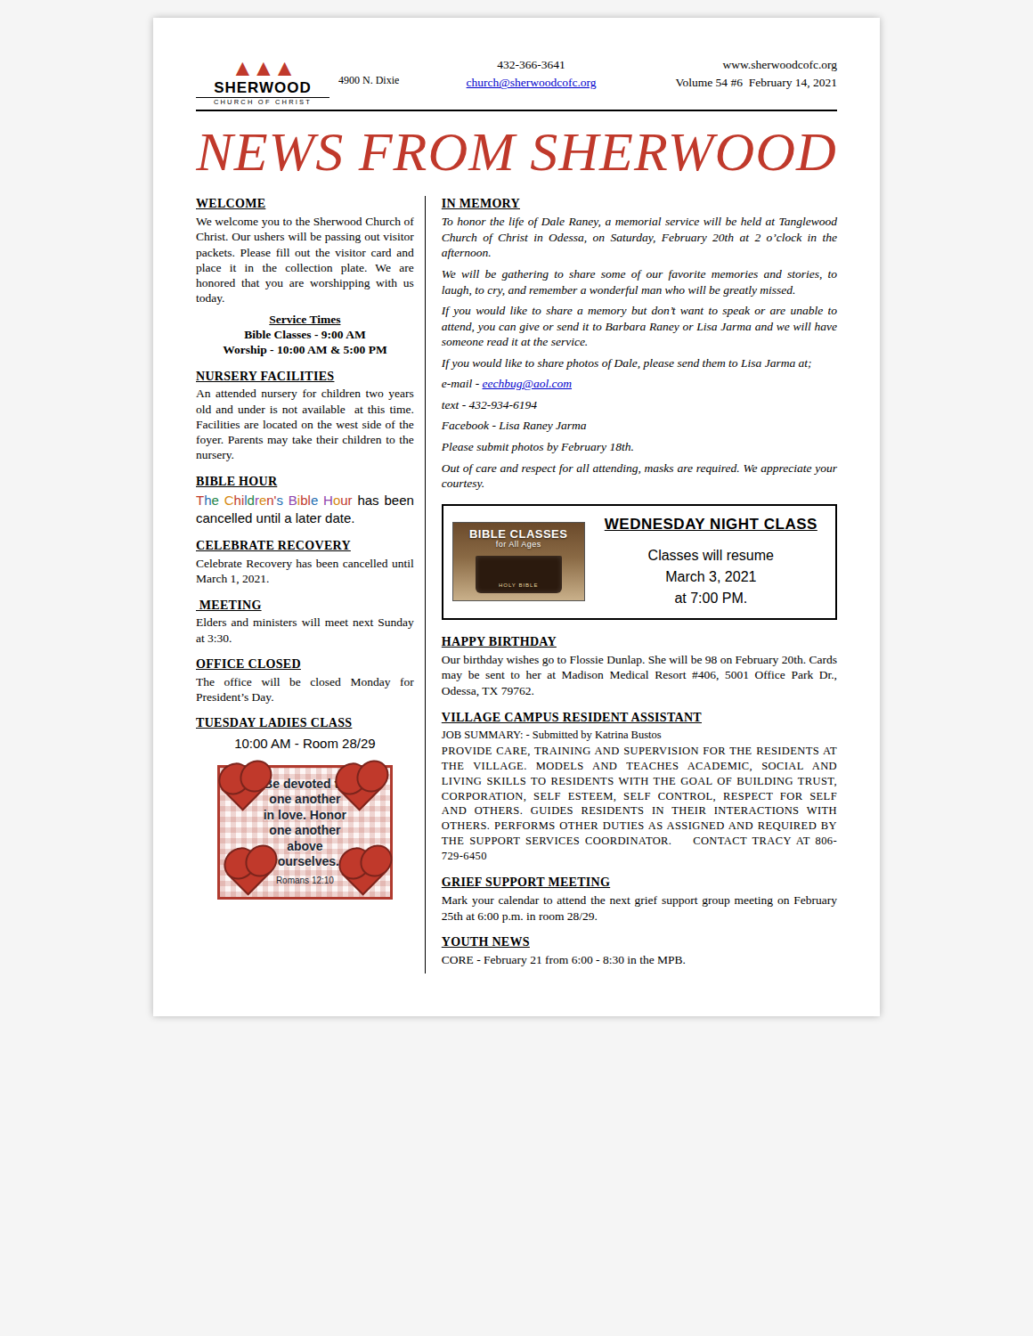▲▲▲
SHERWOOD
CHURCH OF CHRIST
4900 N. Dixie
432-366-3641
church@sherwoodcofc.org
www.sherwoodcofc.org
Volume 54 #6 February 14, 2021
NEWS FROM SHERWOOD
WELCOME
We welcome you to the Sherwood Church of Christ. Our ushers will be passing out visitor packets. Please fill out the visitor card and place it in the collection plate. We are honored that you are worshipping with us today.
Service Times
Bible Classes - 9:00 AM
Worship - 10:00 AM & 5:00 PM
NURSERY FACILITIES
An attended nursery for children two years old and under is not available at this time. Facilities are located on the west side of the foyer. Parents may take their children to the nursery.
BIBLE HOUR
The Children's Bible Hour has been cancelled until a later date.
CELEBRATE RECOVERY
Celebrate Recovery has been cancelled until March 1, 2021.
MEETING
Elders and ministers will meet next Sunday at 3:30.
OFFICE CLOSED
The office will be closed Monday for President’s Day.
TUESDAY LADIES CLASS
10:00 AM - Room 28/29
Be devoted to
one another
in love. Honor
one another
above
yourselves.
Romans 12:10
IN MEMORY
To honor the life of Dale Raney, a memorial service will be held at Tanglewood Church of Christ in Odessa, on Saturday, February 20th at 2 o’clock in the afternoon.
We will be gathering to share some of our favorite memories and stories, to laugh, to cry, and remember a wonderful man who will be greatly missed.
If you would like to share a memory but don’t want to speak or are unable to attend, you can give or send it to Barbara Raney or Lisa Jarma and we will have someone read it at the service.
If you would like to share photos of Dale, please send them to Lisa Jarma at;
e-mail - eechbug@aol.com
text - 432-934-6194
Facebook - Lisa Raney Jarma
Please submit photos by February 18th.
Out of care and respect for all attending, masks are required. We appreciate your courtesy.
BIBLE CLASSESfor All Ages
WEDNESDAY NIGHT CLASS
Classes will resume
March 3, 2021
at 7:00 PM.
HAPPY BIRTHDAY
Our birthday wishes go to Flossie Dunlap. She will be 98 on February 20th. Cards may be sent to her at Madison Medical Resort #406, 5001 Office Park Dr., Odessa, TX 79762.
VILLAGE CAMPUS RESIDENT ASSISTANT
JOB SUMMARY: - Submitted by Katrina Bustos
Provide care, training and supervision for the residents at the Village. Models and teaches academic, social and living skills to residents with the goal of building trust, corporation, self esteem, self control, respect for self and others. Guides residents in their interactions with others. Performs other duties as assigned and required by the support services coordinator. Contact Tracy at 806-729-6450
GRIEF SUPPORT MEETING
Mark your calendar to attend the next grief support group meeting on February 25th at 6:00 p.m. in room 28/29.
YOUTH NEWS
CORE - February 21 from 6:00 - 8:30 in the MPB.